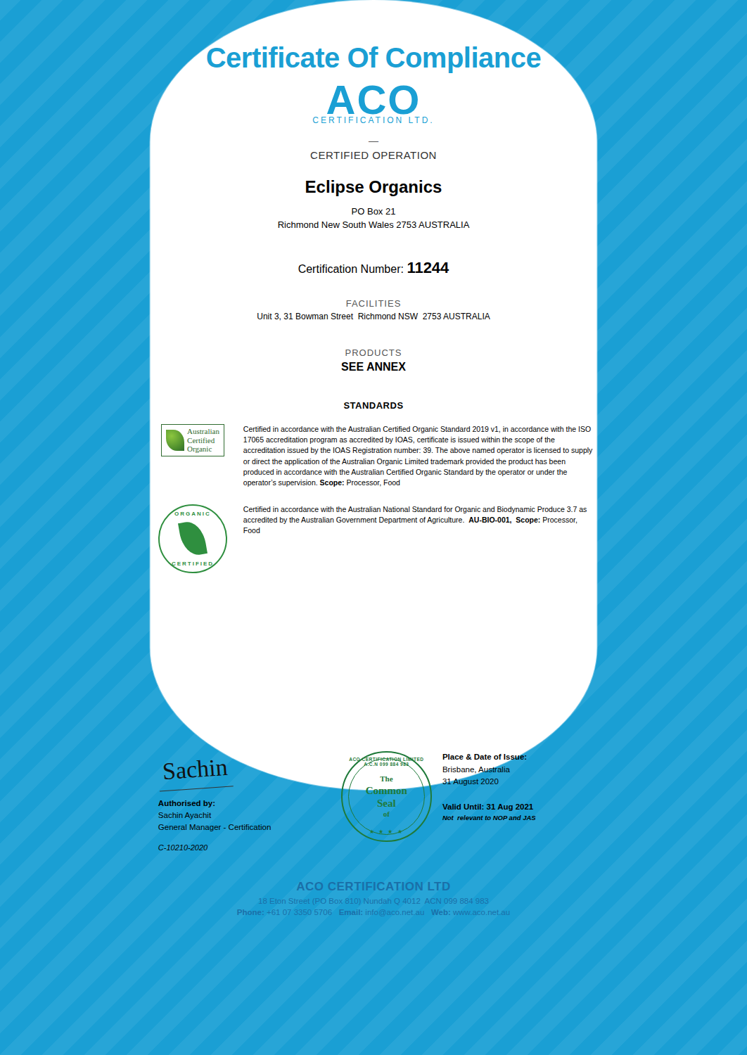Certificate Of Compliance
ACO
CERTIFICATION LTD.
—
CERTIFIED OPERATION
Eclipse Organics
PO Box 21
Richmond New South Wales 2753 AUSTRALIA
Certification Number: 11244
FACILITIES
Unit 3, 31 Bowman Street Richmond NSW 2753 AUSTRALIA
PRODUCTS
SEE ANNEX
STANDARDS
Australian
Certified
Organic
Certified in accordance with the Australian Certified Organic Standard 2019 v1, in accordance with the ISO 17065 accreditation program as accredited by IOAS, certificate is issued within the scope of the accreditation issued by the IOAS Registration number: 39. The above named operator is licensed to supply or direct the application of the Australian Organic Limited trademark provided the product has been produced in accordance with the Australian Certified Organic Standard by the operator or under the operator’s supervision. Scope: Processor, Food
ORGANIC CERTIFIED
Certified in accordance with the Australian National Standard for Organic and Biodynamic Produce 3.7 as accredited by the Australian Government Department of Agriculture. AU-BIO-001, Scope: Processor, Food
Sachin
Authorised by:
Sachin Ayachit
General Manager - Certification
C-10210-2020
ACO CERTIFICATION LIMITED A.C.N 099 884 983
The Common Seal of
★ ★ ★ ★
Place & Date of Issue:
Brisbane, Australia
31 August 2020
Valid Until: 31 Aug 2021
Not relevant to NOP and JAS
ACO CERTIFICATION LTD
18 Eton Street (PO Box 810) Nundah Q 4012 ACN 099 884 983
Phone: +61 07 3350 5706 Email: info@aco.net.au Web: www.aco.net.au